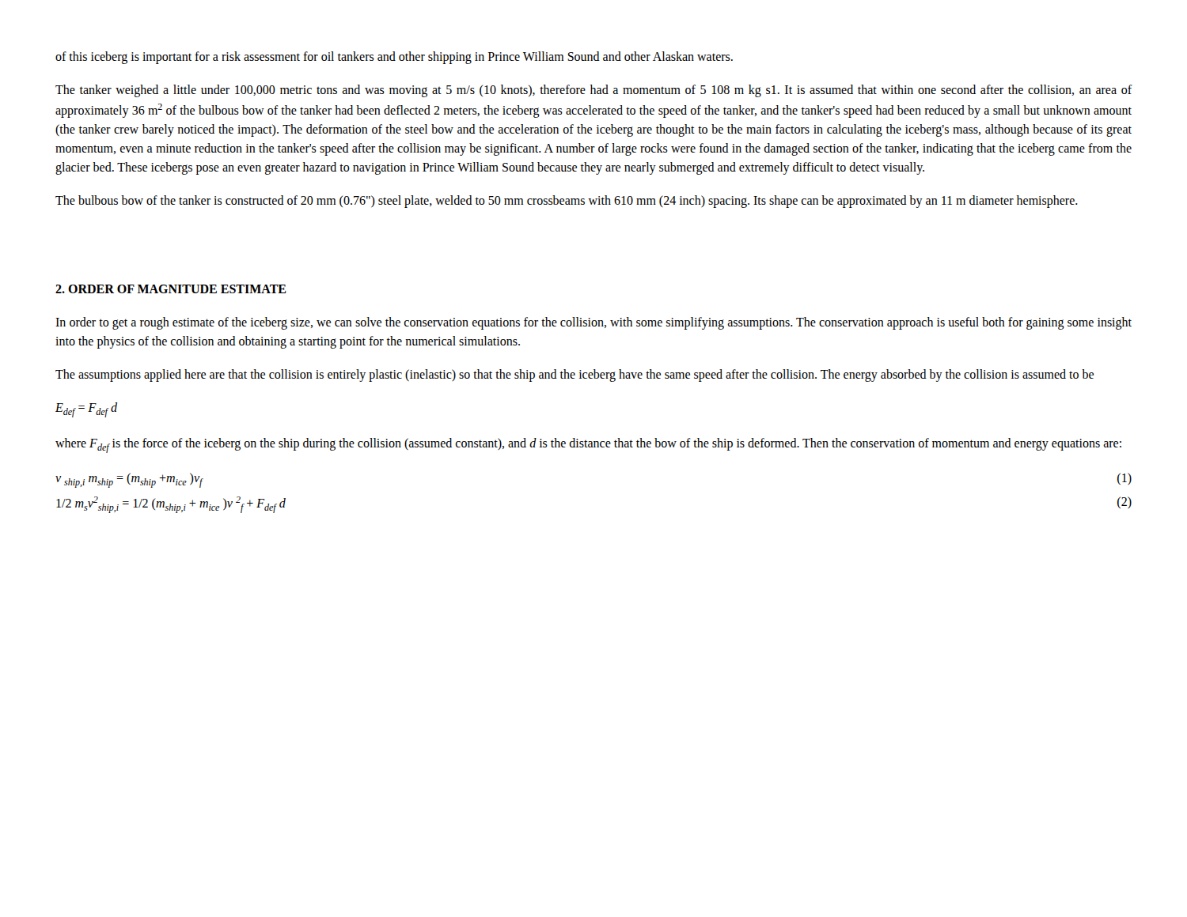of this iceberg is important for a risk assessment for oil tankers and other shipping in Prince William Sound and other Alaskan waters.
The tanker weighed a little under 100,000 metric tons and was moving at 5 m/s (10 knots), therefore had a momentum of 5 108 m kg s1. It is assumed that within one second after the collision, an area of approximately 36 m2 of the bulbous bow of the tanker had been deflected 2 meters, the iceberg was accelerated to the speed of the tanker, and the tanker's speed had been reduced by a small but unknown amount (the tanker crew barely noticed the impact). The deformation of the steel bow and the acceleration of the iceberg are thought to be the main factors in calculating the iceberg's mass, although because of its great momentum, even a minute reduction in the tanker's speed after the collision may be significant. A number of large rocks were found in the damaged section of the tanker, indicating that the iceberg came from the glacier bed. These icebergs pose an even greater hazard to navigation in Prince William Sound because they are nearly submerged and extremely difficult to detect visually.
The bulbous bow of the tanker is constructed of 20 mm (0.76") steel plate, welded to 50 mm crossbeams with 610 mm (24 inch) spacing. Its shape can be approximated by an 11 m diameter hemisphere.
2. ORDER OF MAGNITUDE ESTIMATE
In order to get a rough estimate of the iceberg size, we can solve the conservation equations for the collision, with some simplifying assumptions. The conservation approach is useful both for gaining some insight into the physics of the collision and obtaining a starting point for the numerical simulations.
The assumptions applied here are that the collision is entirely plastic (inelastic) so that the ship and the iceberg have the same speed after the collision. The energy absorbed by the collision is assumed to be
Edef = Fdef d
where Fdef is the force of the iceberg on the ship during the collision (assumed constant), and d is the distance that the bow of the ship is deformed. Then the conservation of momentum and energy equations are:
v ship,i mship = (mship +mice )vf (1)
1/2 msv2ship,i = 1/2 (mship,i + mice )v 2f + Fdef d (2)